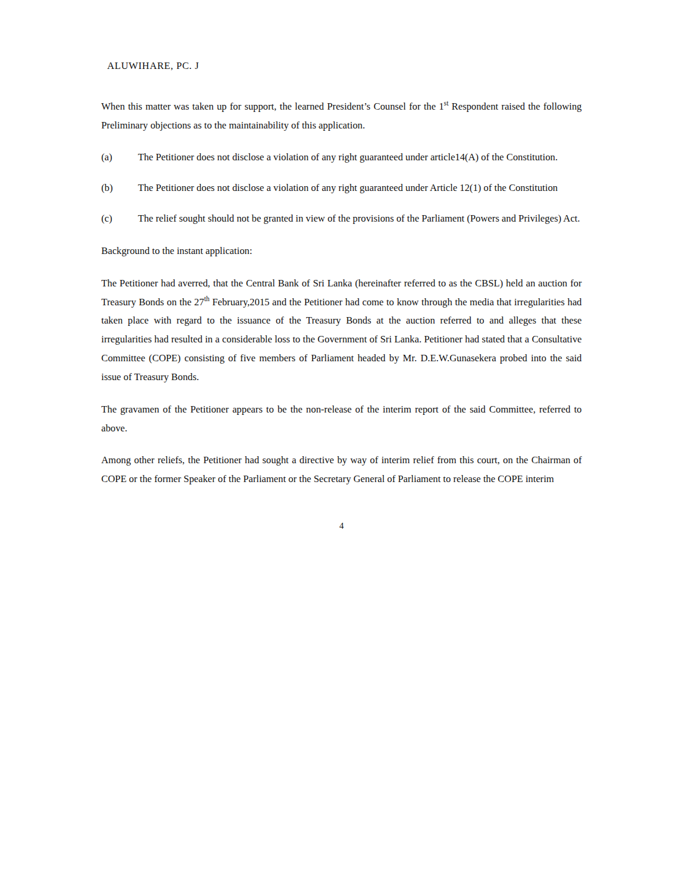ALUWIHARE, PC. J
When this matter was taken up for support, the learned President’s Counsel for the 1st Respondent raised the following Preliminary objections as to the maintainability of this application.
(a) The Petitioner does not disclose a violation of any right guaranteed under article14(A) of the Constitution.
(b) The Petitioner does not disclose a violation of any right guaranteed under Article 12(1) of the Constitution
(c) The relief sought should not be granted in view of the provisions of the Parliament (Powers and Privileges) Act.
Background to the instant application:
The Petitioner had averred, that the Central Bank of Sri Lanka (hereinafter referred to as the CBSL) held an auction for Treasury Bonds on the 27th February,2015 and the Petitioner had come to know through the media that irregularities had taken place with regard to the issuance of the Treasury Bonds at the auction referred to and alleges that these irregularities had resulted in a considerable loss to the Government of Sri Lanka. Petitioner had stated that a Consultative Committee (COPE) consisting of five members of Parliament headed by Mr. D.E.W.Gunasekera probed into the said issue of Treasury Bonds.
The gravamen of the Petitioner appears to be the non-release of the interim report of the said Committee, referred to above.
Among other reliefs, the Petitioner had sought a directive by way of interim relief from this court, on the Chairman of COPE or the former Speaker of the Parliament or the Secretary General of Parliament to release the COPE interim
4